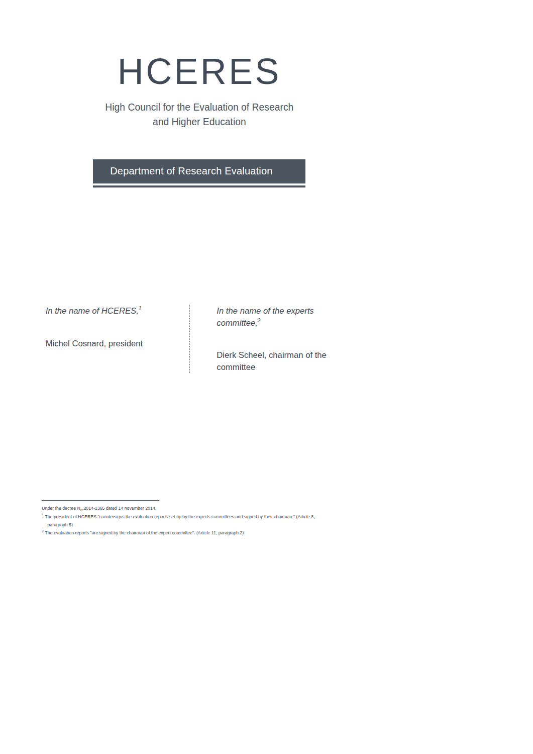HCERES
High Council for the Evaluation of Research and Higher Education
Department of Research Evaluation
In the name of HCERES,1
Michel Cosnard, president
In the name of the experts committee,2
Dierk Scheel, chairman of the committee
Under the decree No.2014-1365 dated 14 november 2014,
1 The president of HCERES "countersigns the evaluation reports set up by the experts committees and signed by their chairman." (Article 8,
paragraph 5)
2 The evaluation reports "are signed by the chairman of the expert committee". (Article 11, paragraph 2)